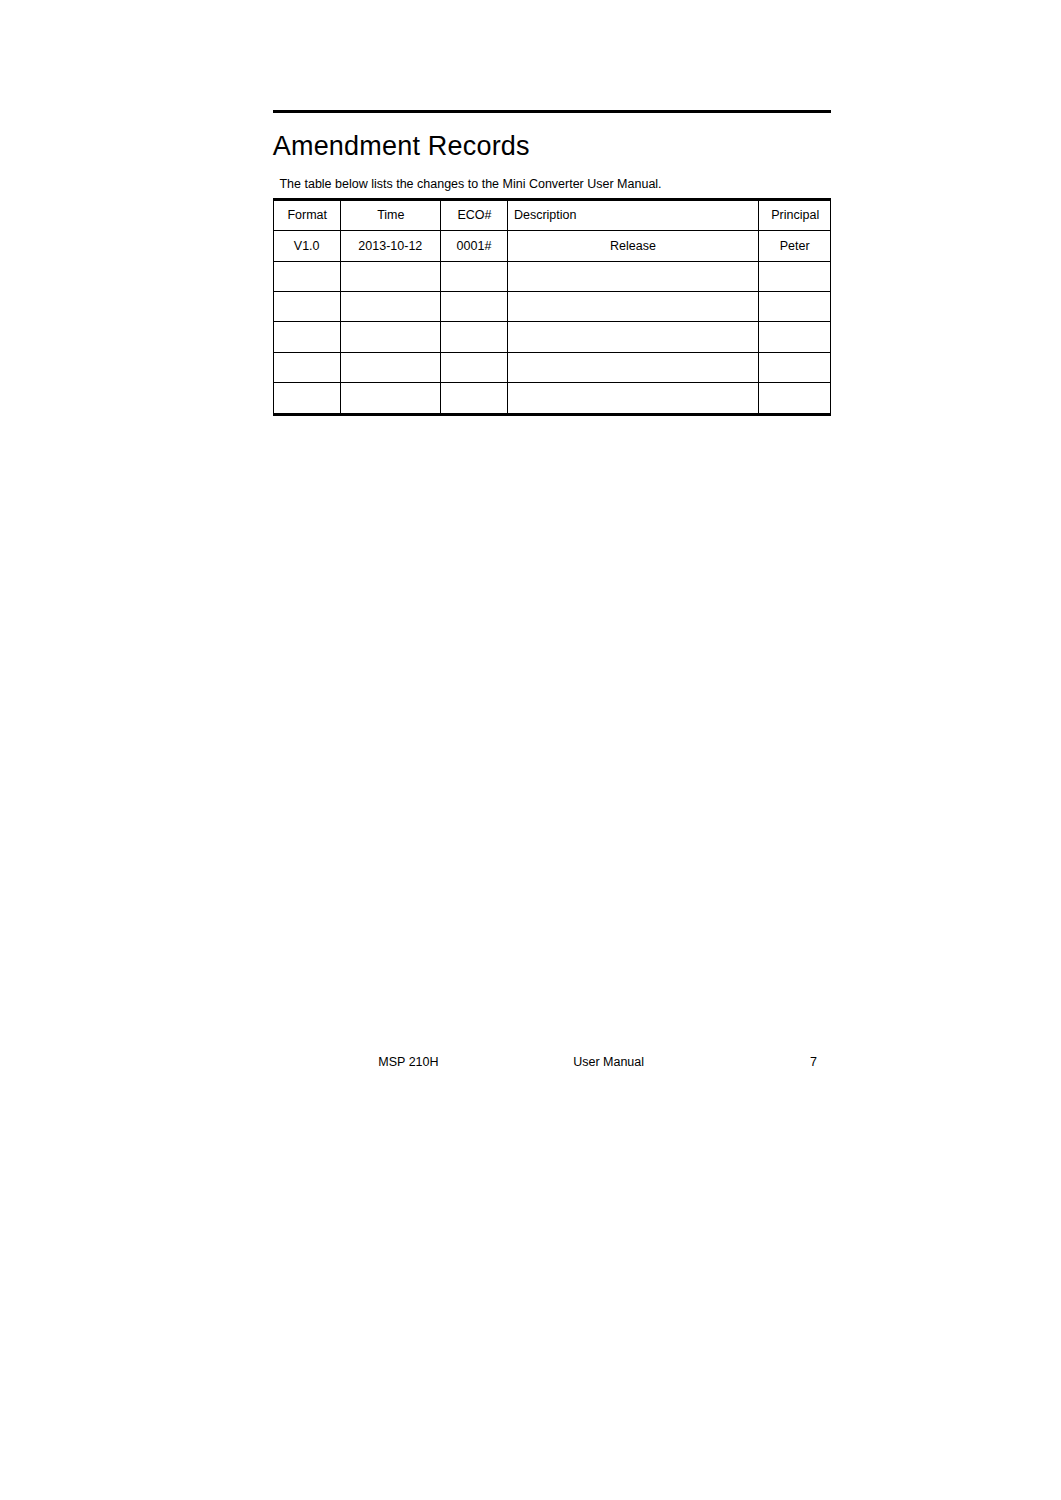Amendment Records
The table below lists the changes to the Mini Converter User Manual.
| Format | Time | ECO# | Description | Principal |
| V1.0 | 2013-10-12 | 0001# | Release | Peter |
MSP 210H User Manual 7